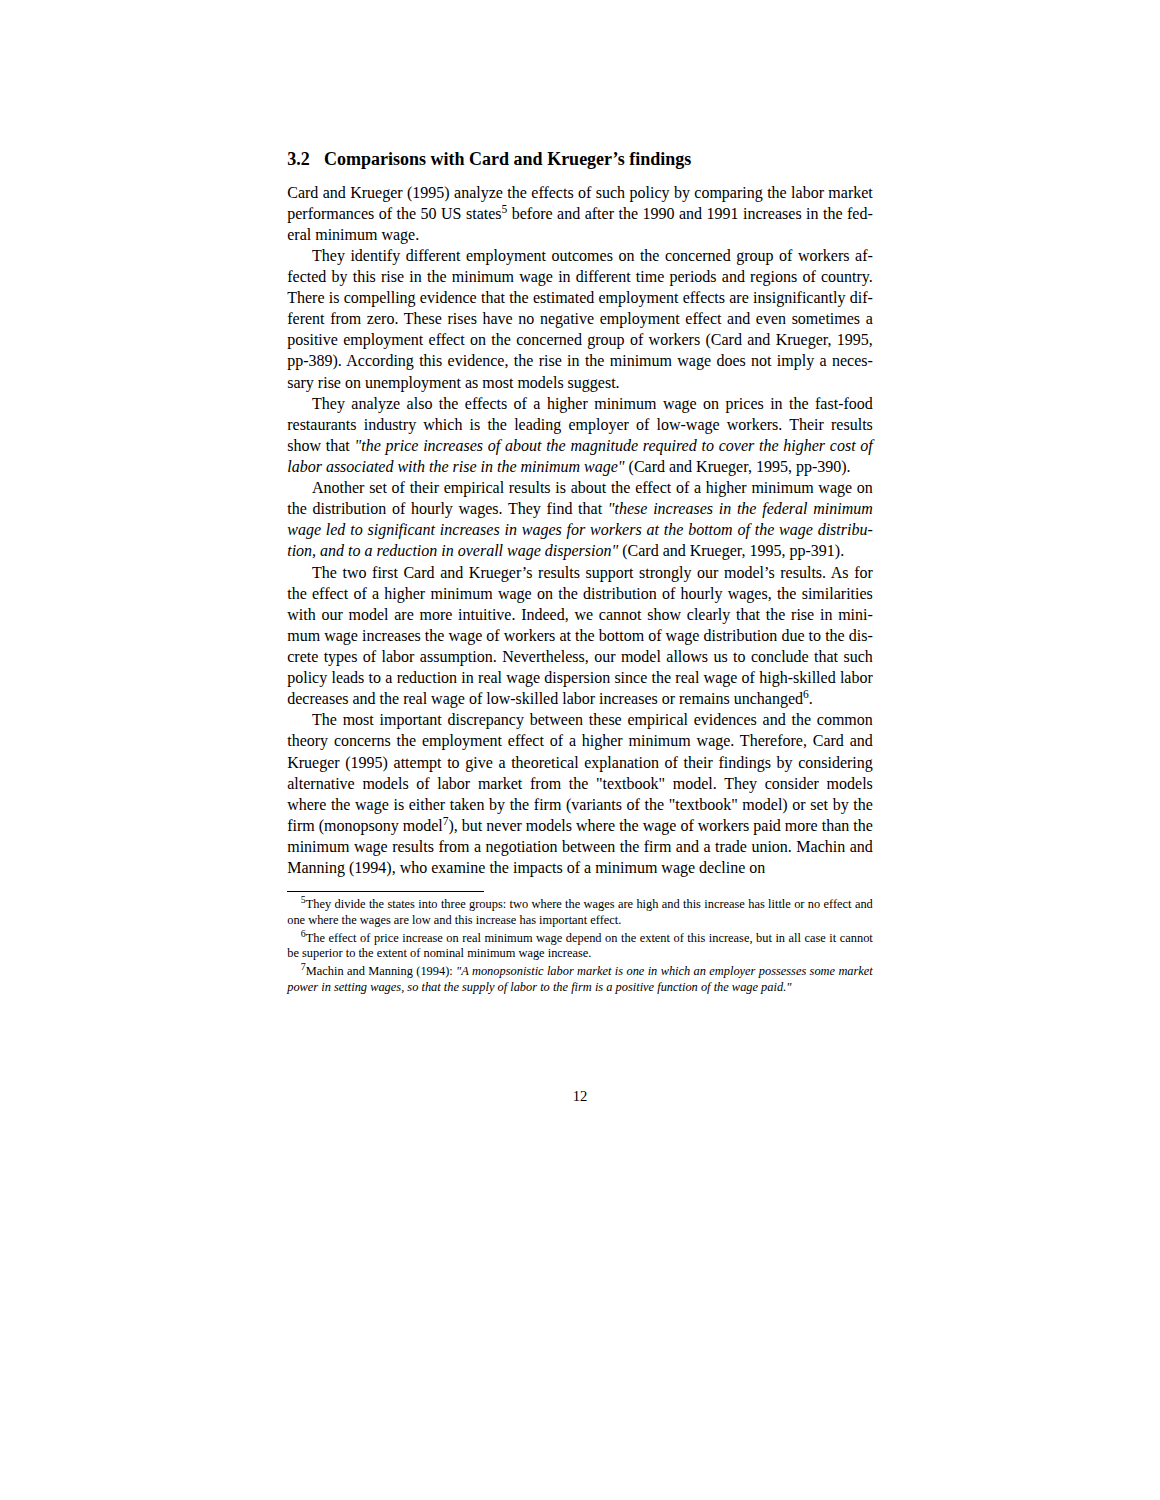3.2 Comparisons with Card and Krueger’s findings
Card and Krueger (1995) analyze the effects of such policy by comparing the labor market performances of the 50 US states5 before and after the 1990 and 1991 increases in the federal minimum wage.
They identify different employment outcomes on the concerned group of workers affected by this rise in the minimum wage in different time periods and regions of country. There is compelling evidence that the estimated employment effects are insignificantly different from zero. These rises have no negative employment effect and even sometimes a positive employment effect on the concerned group of workers (Card and Krueger, 1995, pp-389). According this evidence, the rise in the minimum wage does not imply a necessary rise on unemployment as most models suggest.
They analyze also the effects of a higher minimum wage on prices in the fast-food restaurants industry which is the leading employer of low-wage workers. Their results show that "the price increases of about the magnitude required to cover the higher cost of labor associated with the rise in the minimum wage" (Card and Krueger, 1995, pp-390).
Another set of their empirical results is about the effect of a higher minimum wage on the distribution of hourly wages. They find that "these increases in the federal minimum wage led to significant increases in wages for workers at the bottom of the wage distribution, and to a reduction in overall wage dispersion" (Card and Krueger, 1995, pp-391).
The two first Card and Krueger’s results support strongly our model’s results. As for the effect of a higher minimum wage on the distribution of hourly wages, the similarities with our model are more intuitive. Indeed, we cannot show clearly that the rise in minimum wage increases the wage of workers at the bottom of wage distribution due to the discrete types of labor assumption. Nevertheless, our model allows us to conclude that such policy leads to a reduction in real wage dispersion since the real wage of high-skilled labor decreases and the real wage of low-skilled labor increases or remains unchanged6.
The most important discrepancy between these empirical evidences and the common theory concerns the employment effect of a higher minimum wage. Therefore, Card and Krueger (1995) attempt to give a theoretical explanation of their findings by considering alternative models of labor market from the "textbook" model. They consider models where the wage is either taken by the firm (variants of the "textbook" model) or set by the firm (monopsony model7), but never models where the wage of workers paid more than the minimum wage results from a negotiation between the firm and a trade union. Machin and Manning (1994), who examine the impacts of a minimum wage decline on
5They divide the states into three groups: two where the wages are high and this increase has little or no effect and one where the wages are low and this increase has important effect.
6The effect of price increase on real minimum wage depend on the extent of this increase, but in all case it cannot be superior to the extent of nominal minimum wage increase.
7Machin and Manning (1994): "A monopsonistic labor market is one in which an employer possesses some market power in setting wages, so that the supply of labor to the firm is a positive function of the wage paid."
12